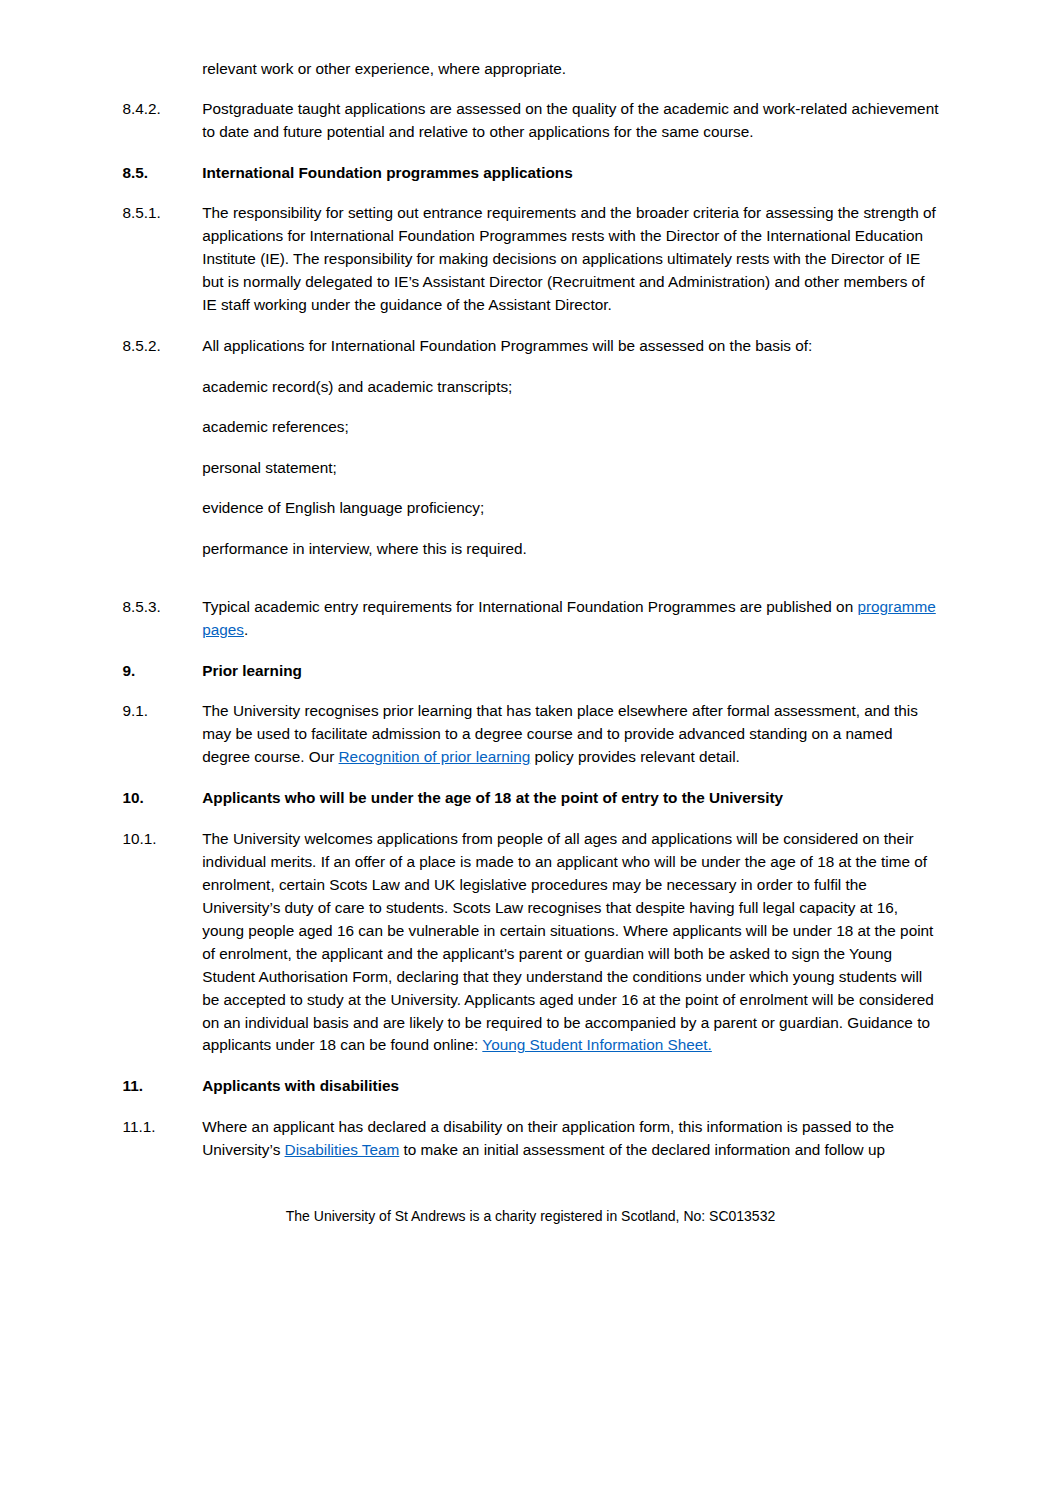relevant work or other experience, where appropriate.
8.4.2.
Postgraduate taught applications are assessed on the quality of the academic and work-related achievement to date and future potential and relative to other applications for the same course.
8.5.
International Foundation programmes applications
8.5.1.
The responsibility for setting out entrance requirements and the broader criteria for assessing the strength of applications for International Foundation Programmes rests with the Director of the International Education Institute (IE). The responsibility for making decisions on applications ultimately rests with the Director of IE but is normally delegated to IE’s Assistant Director (Recruitment and Administration) and other members of IE staff working under the guidance of the Assistant Director.
8.5.2.
All applications for International Foundation Programmes will be assessed on the basis of:
academic record(s) and academic transcripts;
academic references;
personal statement;
evidence of English language proficiency;
performance in interview, where this is required.
8.5.3.
Typical academic entry requirements for International Foundation Programmes are published on programme pages.
9.
Prior learning
9.1.
The University recognises prior learning that has taken place elsewhere after formal assessment, and this may be used to facilitate admission to a degree course and to provide advanced standing on a named degree course. Our Recognition of prior learning policy provides relevant detail.
10.
Applicants who will be under the age of 18 at the point of entry to the University
10.1.
The University welcomes applications from people of all ages and applications will be considered on their individual merits. If an offer of a place is made to an applicant who will be under the age of 18 at the time of enrolment, certain Scots Law and UK legislative procedures may be necessary in order to fulfil the University’s duty of care to students. Scots Law recognises that despite having full legal capacity at 16, young people aged 16 can be vulnerable in certain situations. Where applicants will be under 18 at the point of enrolment, the applicant and the applicant's parent or guardian will both be asked to sign the Young Student Authorisation Form, declaring that they understand the conditions under which young students will be accepted to study at the University. Applicants aged under 16 at the point of enrolment will be considered on an individual basis and are likely to be required to be accompanied by a parent or guardian. Guidance to applicants under 18 can be found online: Young Student Information Sheet.
11.
Applicants with disabilities
11.1.
Where an applicant has declared a disability on their application form, this information is passed to the University’s Disabilities Team to make an initial assessment of the declared information and follow up
The University of St Andrews is a charity registered in Scotland, No: SC013532